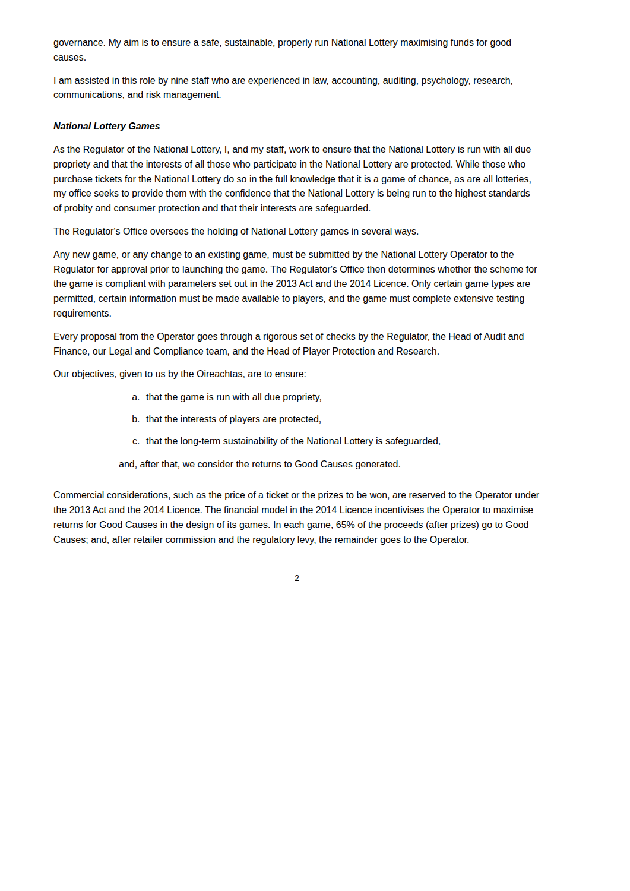governance. My aim is to ensure a safe, sustainable, properly run National Lottery maximising funds for good causes.
I am assisted in this role by nine staff who are experienced in law, accounting, auditing, psychology, research, communications, and risk management.
National Lottery Games
As the Regulator of the National Lottery, I, and my staff, work to ensure that the National Lottery is run with all due propriety and that the interests of all those who participate in the National Lottery are protected. While those who purchase tickets for the National Lottery do so in the full knowledge that it is a game of chance, as are all lotteries, my office seeks to provide them with the confidence that the National Lottery is being run to the highest standards of probity and consumer protection and that their interests are safeguarded.
The Regulator's Office oversees the holding of National Lottery games in several ways.
Any new game, or any change to an existing game, must be submitted by the National Lottery Operator to the Regulator for approval prior to launching the game. The Regulator's Office then determines whether the scheme for the game is compliant with parameters set out in the 2013 Act and the 2014 Licence. Only certain game types are permitted, certain information must be made available to players, and the game must complete extensive testing requirements.
Every proposal from the Operator goes through a rigorous set of checks by the Regulator, the Head of Audit and Finance, our Legal and Compliance team, and the Head of Player Protection and Research.
Our objectives, given to us by the Oireachtas, are to ensure:
that the game is run with all due propriety,
that the interests of players are protected,
that the long-term sustainability of the National Lottery is safeguarded,
and, after that, we consider the returns to Good Causes generated.
Commercial considerations, such as the price of a ticket or the prizes to be won, are reserved to the Operator under the 2013 Act and the 2014 Licence. The financial model in the 2014 Licence incentivises the Operator to maximise returns for Good Causes in the design of its games. In each game, 65% of the proceeds (after prizes) go to Good Causes; and, after retailer commission and the regulatory levy, the remainder goes to the Operator.
2